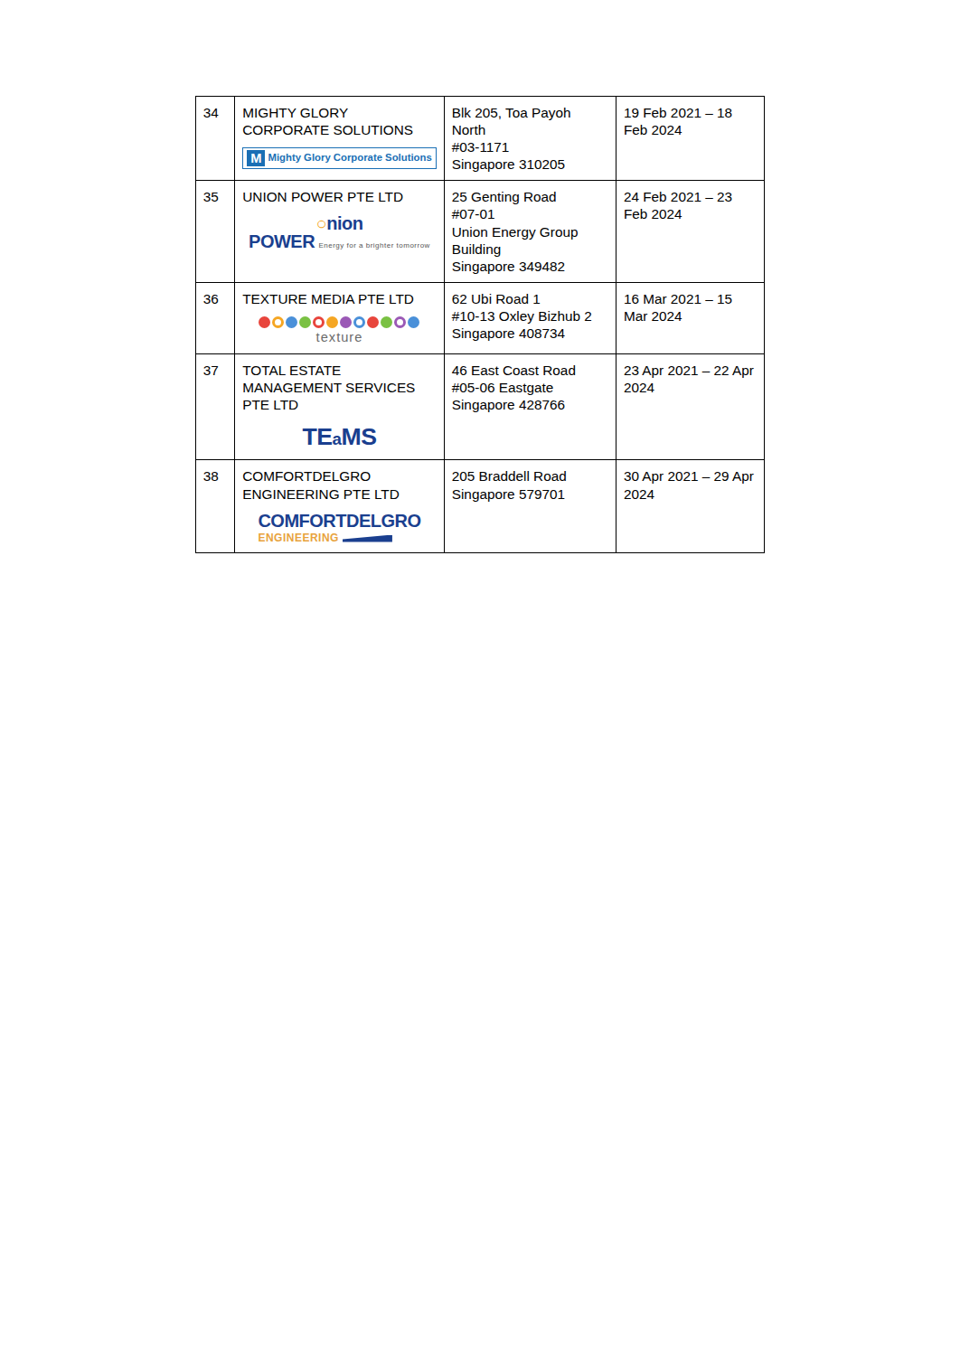| 34 | MIGHTY GLORY CORPORATE SOLUTIONS M Mighty Glory Corporate Solutions | Blk 205, Toa Payoh North #03-1171 Singapore 310205 | 19 Feb 2021 – 18 Feb 2024 |
| 35 | UNION POWER PTE LTD ○ nion POWER Energy for a brighter tomorrow | 25 Genting Road #07-01 Union Energy Group Building Singapore 349482 | 24 Feb 2021 – 23 Feb 2024 |
| 36 | TEXTURE MEDIA PTE LTD texture | 62 Ubi Road 1 #10-13 Oxley Bizhub 2 Singapore 408734 | 16 Mar 2021 – 15 Mar 2024 |
| 37 | TOTAL ESTATE MANAGEMENT SERVICES PTE LTD TE a MS | 46 East Coast Road #05-06 Eastgate Singapore 428766 | 23 Apr 2021 – 22 Apr 2024 |
| 38 | COMFORTDELGRO ENGINEERING PTE LTD COMFORTDELGRO ENGINEERING | 205 Braddell Road Singapore 579701 | 30 Apr 2021 – 29 Apr 2024 |